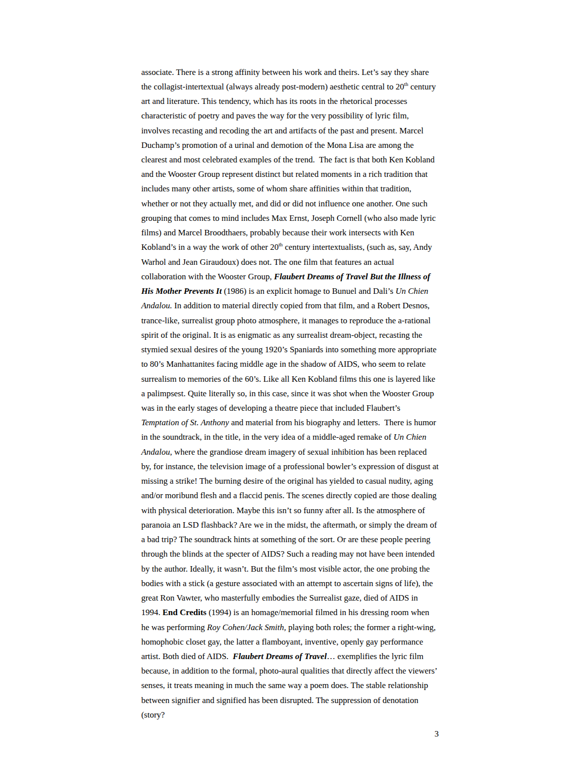associate. There is a strong affinity between his work and theirs. Let’s say they share the collagist-intertextual (always already post-modern) aesthetic central to 20th century art and literature. This tendency, which has its roots in the rhetorical processes characteristic of poetry and paves the way for the very possibility of lyric film, involves recasting and recoding the art and artifacts of the past and present. Marcel Duchamp’s promotion of a urinal and demotion of the Mona Lisa are among the clearest and most celebrated examples of the trend. The fact is that both Ken Kobland and the Wooster Group represent distinct but related moments in a rich tradition that includes many other artists, some of whom share affinities within that tradition, whether or not they actually met, and did or did not influence one another. One such grouping that comes to mind includes Max Ernst, Joseph Cornell (who also made lyric films) and Marcel Broodthaers, probably because their work intersects with Ken Kobland’s in a way the work of other 20th century intertextualists, (such as, say, Andy Warhol and Jean Giraudoux) does not. The one film that features an actual collaboration with the Wooster Group, Flaubert Dreams of Travel But the Illness of His Mother Prevents It (1986) is an explicit homage to Bunuel and Dali’s Un Chien Andalou. In addition to material directly copied from that film, and a Robert Desnos, trance-like, surrealist group photo atmosphere, it manages to reproduce the a-rational spirit of the original. It is as enigmatic as any surrealist dream-object, recasting the stymied sexual desires of the young 1920’s Spaniards into something more appropriate to 80’s Manhattanites facing middle age in the shadow of AIDS, who seem to relate surrealism to memories of the 60’s. Like all Ken Kobland films this one is layered like a palimpsest. Quite literally so, in this case, since it was shot when the Wooster Group was in the early stages of developing a theatre piece that included Flaubert’s Temptation of St. Anthony and material from his biography and letters. There is humor in the soundtrack, in the title, in the very idea of a middle-aged remake of Un Chien Andalou, where the grandiose dream imagery of sexual inhibition has been replaced by, for instance, the television image of a professional bowler’s expression of disgust at missing a strike! The burning desire of the original has yielded to casual nudity, aging and/or moribund flesh and a flaccid penis. The scenes directly copied are those dealing with physical deterioration. Maybe this isn’t so funny after all. Is the atmosphere of paranoia an LSD flashback? Are we in the midst, the aftermath, or simply the dream of a bad trip? The soundtrack hints at something of the sort. Or are these people peering through the blinds at the specter of AIDS? Such a reading may not have been intended by the author. Ideally, it wasn’t. But the film’s most visible actor, the one probing the bodies with a stick (a gesture associated with an attempt to ascertain signs of life), the great Ron Vawter, who masterfully embodies the Surrealist gaze, died of AIDS in 1994. End Credits (1994) is an homage/memorial filmed in his dressing room when he was performing Roy Cohen/Jack Smith, playing both roles; the former a right-wing, homophobic closet gay, the latter a flamboyant, inventive, openly gay performance artist. Both died of AIDS. Flaubert Dreams of Travel… exemplifies the lyric film because, in addition to the formal, photo-aural qualities that directly affect the viewers’ senses, it treats meaning in much the same way a poem does. The stable relationship between signifier and signified has been disrupted. The suppression of denotation (story?
3